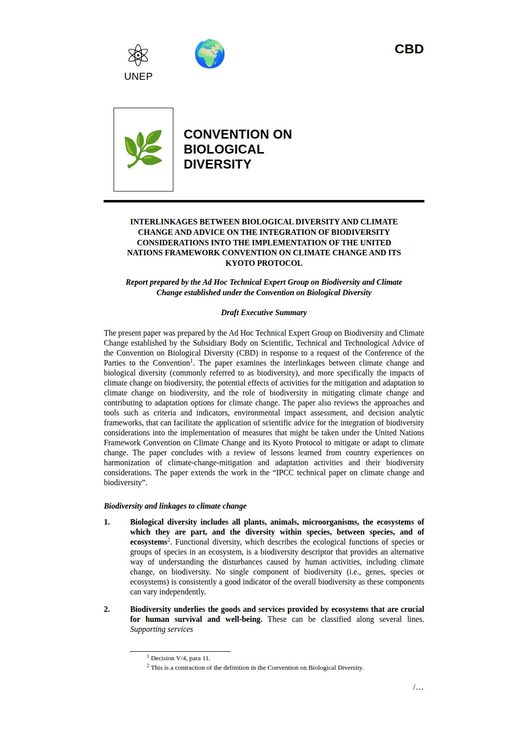CBD
⚛ UNEP
🌍
🌿
CONVENTION ON
BIOLOGICAL
DIVERSITY
Interlinkages between biological diversity and climate change and advice on the integration of biodiversity considerations into the implementation of the United Nations Framework Convention on Climate Change and its Kyoto Protocol
Report prepared by the Ad Hoc Technical Expert Group on Biodiversity and Climate Change established under the Convention on Biological Diversity
Draft Executive Summary
The present paper was prepared by the Ad Hoc Technical Expert Group on Biodiversity and Climate Change established by the Subsidiary Body on Scientific, Technical and Technological Advice of the Convention on Biological Diversity (CBD) in response to a request of the Conference of the Parties to the Convention1. The paper examines the interlinkages between climate change and biological diversity (commonly referred to as biodiversity), and more specifically the impacts of climate change on biodiversity, the potential effects of activities for the mitigation and adaptation to climate change on biodiversity, and the role of biodiversity in mitigating climate change and contributing to adaptation options for climate change. The paper also reviews the approaches and tools such as criteria and indicators, environmental impact assessment, and decision analytic frameworks, that can facilitate the application of scientific advice for the integration of biodiversity considerations into the implementation of measures that might be taken under the United Nations Framework Convention on Climate Change and its Kyoto Protocol to mitigate or adapt to climate change. The paper concludes with a review of lessons learned from country experiences on harmonization of climate-change-mitigation and adaptation activities and their biodiversity considerations. The paper extends the work in the “IPCC technical paper on climate change and biodiversity”.
Biodiversity and linkages to climate change
1.
Biological diversity includes all plants, animals, microorganisms, the ecosystems of which they are part, and the diversity within species, between species, and of ecosystems2. Functional diversity, which describes the ecological functions of species or groups of species in an ecosystem, is a biodiversity descriptor that provides an alternative way of understanding the disturbances caused by human activities, including climate change, on biodiversity. No single component of biodiversity (i.e., genes, species or ecosystems) is consistently a good indicator of the overall biodiversity as these components can vary independently.
2.
Biodiversity underlies the goods and services provided by ecosystems that are crucial for human survival and well-being. These can be classified along several lines. Supporting services
1 Decision V/4, para 11.
2 This is a contraction of the definition in the Convention on Biological Diversity.
/…